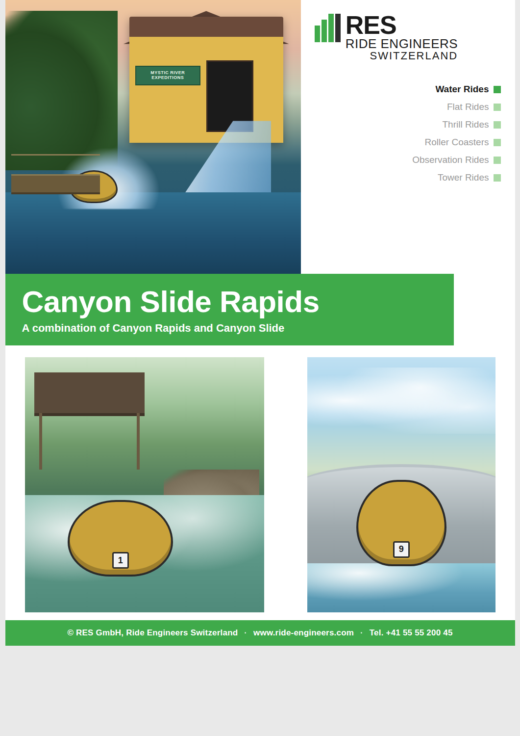Mystic River
Expeditions
RES RIDE ENGINEERS SWITZERLAND
Water Rides
Flat Rides
Thrill Rides
Roller Coasters
Observation Rides
Tower Rides
Canyon Slide Rapids
A combination of Canyon Rapids and Canyon Slide
1
9
© RES GmbH, Ride Engineers Switzerland · www.ride-engineers.com · Tel. +41 55 55 200 45